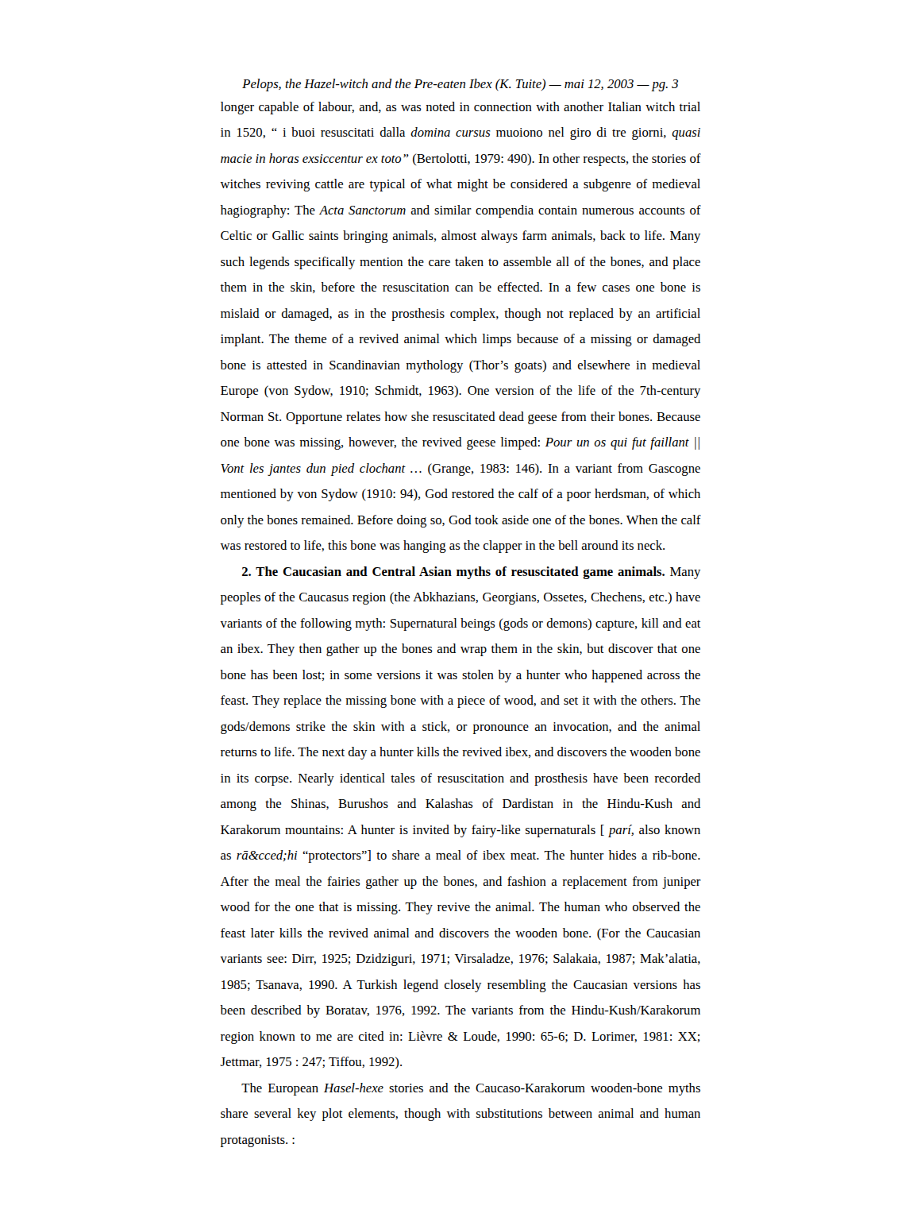Pelops, the Hazel-witch and the Pre-eaten Ibex (K. Tuite) — mai 12, 2003 — pg. 3
longer capable of labour, and, as was noted in connection with another Italian witch trial in 1520, “ i buoi resuscitati dalla domina cursus muoiono nel giro di tre giorni, quasi macie in horas exsiccentur ex toto” (Bertolotti, 1979: 490). In other respects, the stories of witches reviving cattle are typical of what might be considered a subgenre of medieval hagiography: The Acta Sanctorum and similar compendia contain numerous accounts of Celtic or Gallic saints bringing animals, almost always farm animals, back to life. Many such legends specifically mention the care taken to assemble all of the bones, and place them in the skin, before the resuscitation can be effected. In a few cases one bone is mislaid or damaged, as in the prosthesis complex, though not replaced by an artificial implant. The theme of a revived animal which limps because of a missing or damaged bone is attested in Scandinavian mythology (Thor’s goats) and elsewhere in medieval Europe (von Sydow, 1910; Schmidt, 1963). One version of the life of the 7th-century Norman St. Opportune relates how she resuscitated dead geese from their bones. Because one bone was missing, however, the revived geese limped: Pour un os qui fut faillant || Vont les jantes dun pied clochant … (Grange, 1983: 146). In a variant from Gascogne mentioned by von Sydow (1910: 94), God restored the calf of a poor herdsman, of which only the bones remained. Before doing so, God took aside one of the bones. When the calf was restored to life, this bone was hanging as the clapper in the bell around its neck.
2. The Caucasian and Central Asian myths of resuscitated game animals. Many peoples of the Caucasus region (the Abkhazians, Georgians, Ossetes, Chechens, etc.) have variants of the following myth: Supernatural beings (gods or demons) capture, kill and eat an ibex. They then gather up the bones and wrap them in the skin, but discover that one bone has been lost; in some versions it was stolen by a hunter who happened across the feast. They replace the missing bone with a piece of wood, and set it with the others. The gods/demons strike the skin with a stick, or pronounce an invocation, and the animal returns to life. The next day a hunter kills the revived ibex, and discovers the wooden bone in its corpse. Nearly identical tales of resuscitation and prosthesis have been recorded among the Shinas, Burushos and Kalashas of Dardistan in the Hindu-Kush and Karakorum mountains: A hunter is invited by fairy-like supernaturals [ parí, also known as rā&cced;hi “protectors”] to share a meal of ibex meat. The hunter hides a rib-bone. After the meal the fairies gather up the bones, and fashion a replacement from juniper wood for the one that is missing. They revive the animal. The human who observed the feast later kills the revived animal and discovers the wooden bone. (For the Caucasian variants see: Dirr, 1925; Dzidziguri, 1971; Virsaladze, 1976; Salakaia, 1987; Mak’alatia, 1985; Tsanava, 1990. A Turkish legend closely resembling the Caucasian versions has been described by Boratav, 1976, 1992. The variants from the Hindu-Kush/Karakorum region known to me are cited in: Lièvre & Loude, 1990: 65-6; D. Lorimer, 1981: XX; Jettmar, 1975 : 247; Tiffou, 1992).
The European Hasel-hexe stories and the Caucaso-Karakorum wooden-bone myths share several key plot elements, though with substitutions between animal and human protagonists. :